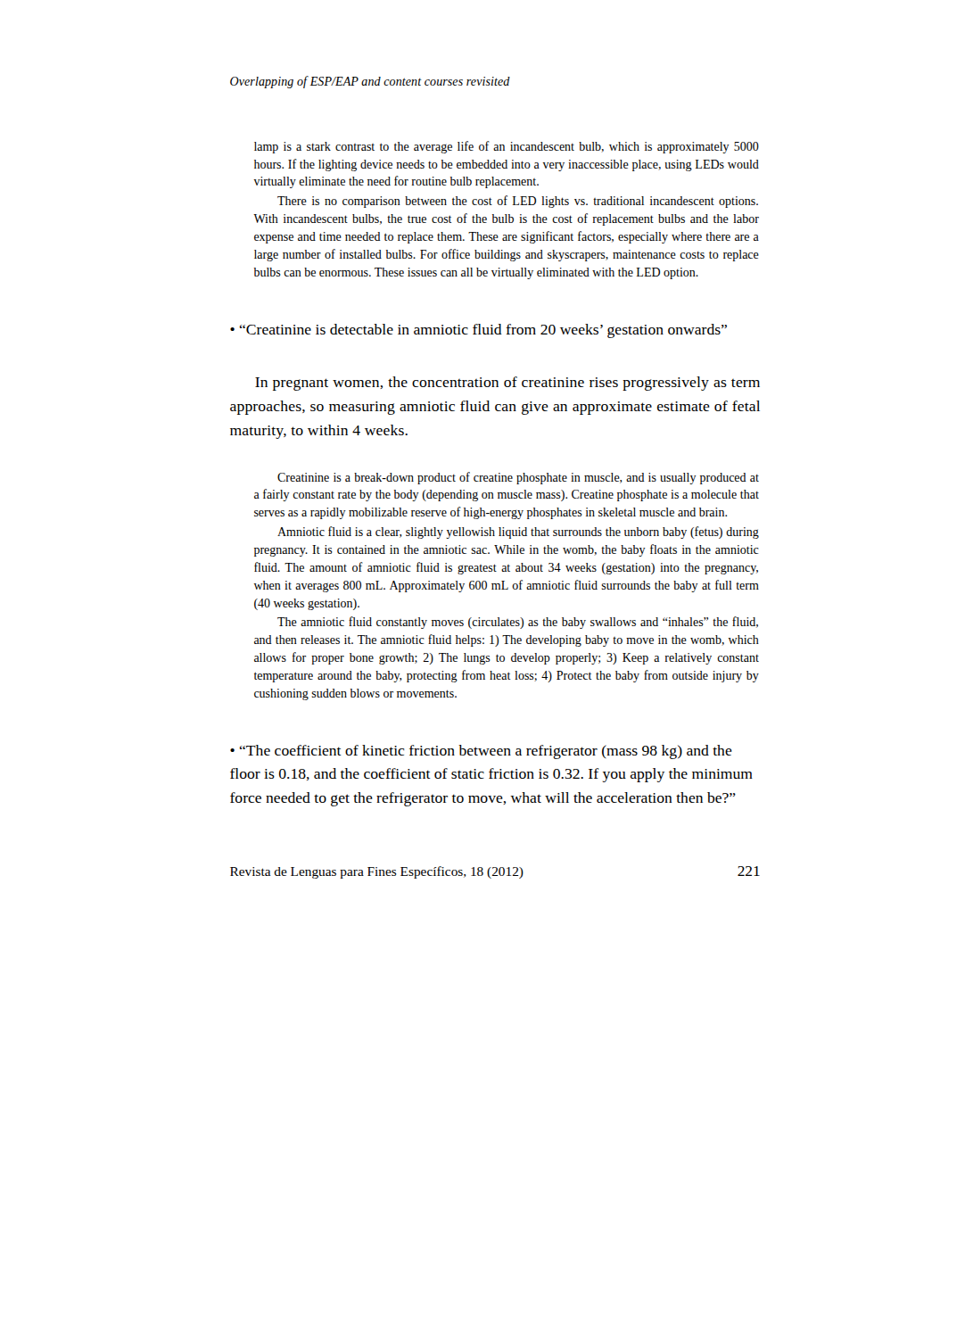Overlapping of ESP/EAP and content courses revisited
lamp is a stark contrast to the average life of an incandescent bulb, which is approximately 5000 hours. If the lighting device needs to be embedded into a very inaccessible place, using LEDs would virtually eliminate the need for routine bulb replacement.
There is no comparison between the cost of LED lights vs. traditional incandescent options. With incandescent bulbs, the true cost of the bulb is the cost of replacement bulbs and the labor expense and time needed to replace them. These are significant factors, especially where there are a large number of installed bulbs. For office buildings and skyscrapers, maintenance costs to replace bulbs can be enormous. These issues can all be virtually eliminated with the LED option.
• “Creatinine is detectable in amniotic fluid from 20 weeks’ gestation onwards”
In pregnant women, the concentration of creatinine rises progressively as term approaches, so measuring amniotic fluid can give an approximate estimate of fetal maturity, to within 4 weeks.
Creatinine is a break-down product of creatine phosphate in muscle, and is usually produced at a fairly constant rate by the body (depending on muscle mass). Creatine phosphate is a molecule that serves as a rapidly mobilizable reserve of high-energy phosphates in skeletal muscle and brain.
Amniotic fluid is a clear, slightly yellowish liquid that surrounds the unborn baby (fetus) during pregnancy. It is contained in the amniotic sac. While in the womb, the baby floats in the amniotic fluid. The amount of amniotic fluid is greatest at about 34 weeks (gestation) into the pregnancy, when it averages 800 mL. Approximately 600 mL of amniotic fluid surrounds the baby at full term (40 weeks gestation).
The amniotic fluid constantly moves (circulates) as the baby swallows and “inhales” the fluid, and then releases it. The amniotic fluid helps: 1) The developing baby to move in the womb, which allows for proper bone growth; 2) The lungs to develop properly; 3) Keep a relatively constant temperature around the baby, protecting from heat loss; 4) Protect the baby from outside injury by cushioning sudden blows or movements.
• “The coefficient of kinetic friction between a refrigerator (mass 98 kg) and the floor is 0.18, and the coefficient of static friction is 0.32. If you apply the minimum force needed to get the refrigerator to move, what will the acceleration then be?”
Revista de Lenguas para Fines Específicos, 18 (2012) 221